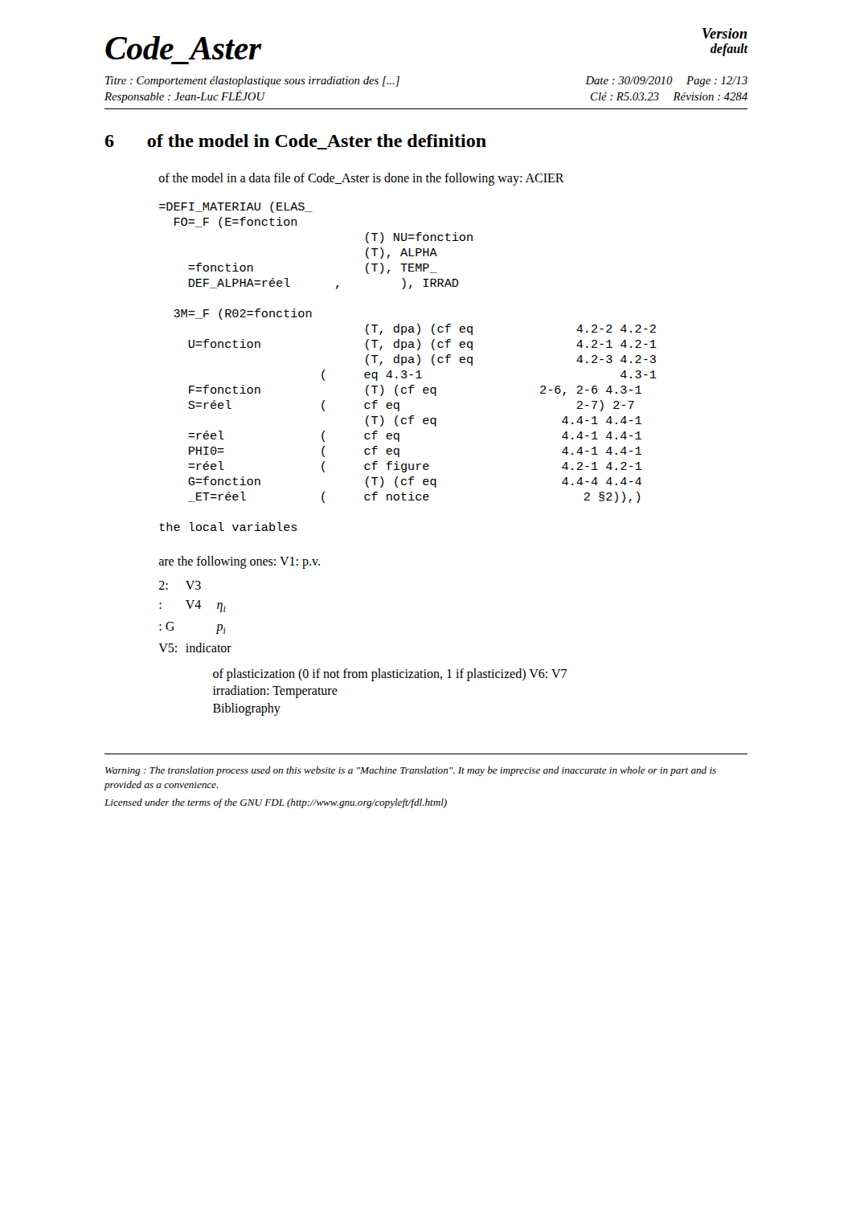Code_Aster
Version
default
Titre : Comportement élastoplastique sous irradiation des [...]
Responsable : Jean-Luc FLÉJOU
Date : 30/09/2010 Page : 12/13
Clé : R5.03.23 Révision : 4284
6of the model in Code_Aster the definition
of the model in a data file of Code_Aster is done in the following way: ACIER
=DEFI_MATERIAU (ELAS_
  FO=_F (E=fonction
                            (T) NU=fonction
                            (T), ALPHA
    =fonction               (T), TEMP_
    DEF_ALPHA=réel      ,        ), IRRAD

  3M=_F (R02=fonction
                            (T, dpa) (cf eq              4.2-2 4.2-2
    U=fonction              (T, dpa) (cf eq              4.2-1 4.2-1
                            (T, dpa) (cf eq              4.2-3 4.2-3
                      (     eq 4.3-1                           4.3-1
    F=fonction              (T) (cf eq              2-6, 2-6 4.3-1
    S=réel            (     cf eq                        2-7) 2-7
                            (T) (cf eq                 4.4-1 4.4-1
    =réel             (     cf eq                      4.4-1 4.4-1
    PHI0=             (     cf eq                      4.4-1 4.4-1
    =réel             (     cf figure                  4.2-1 4.2-1
    G=fonction              (T) (cf eq                 4.4-4 4.4-4
    _ET=réel          (     cf notice                     2 §2)),)

the local variables
are the following ones: V1: p.v.
| 2: | V3 | |
| : | V4 | η i |
| : G | | p i |
| V5: | indicator |
of plasticization (0 if not from plasticization, 1 if plasticized) V6: V7
irradiation: Temperature
Bibliography
Warning : The translation process used on this website is a "Machine Translation". It may be imprecise and inaccurate in whole or in part and is provided as a convenience.
Licensed under the terms of the GNU FDL (http://www.gnu.org/copyleft/fdl.html)